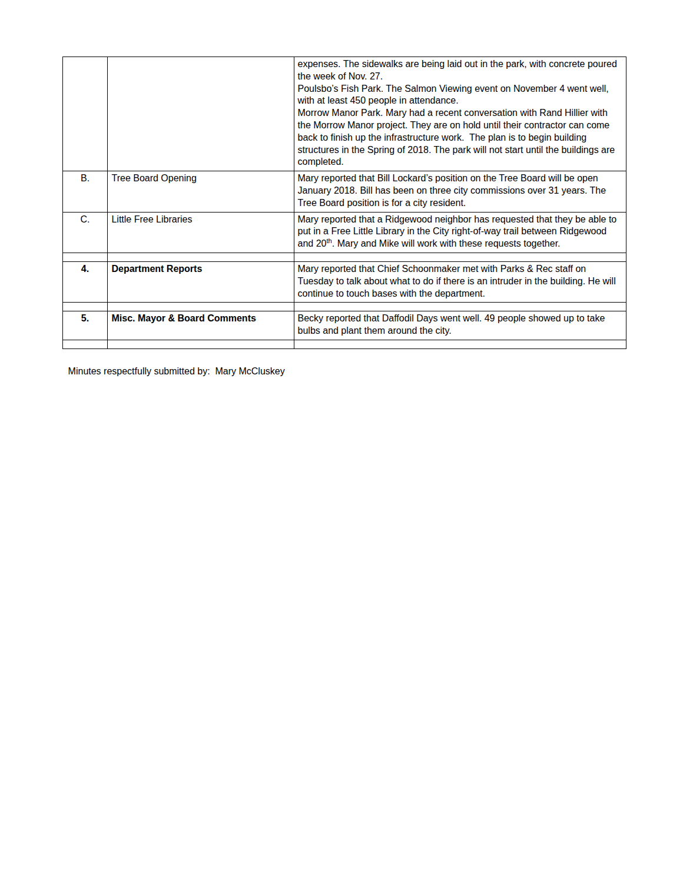| | | expenses. The sidewalks are being laid out in the park, with concrete poured the week of Nov. 27. Poulsbo’s Fish Park. The Salmon Viewing event on November 4 went well, with at least 450 people in attendance. Morrow Manor Park. Mary had a recent conversation with Rand Hillier with the Morrow Manor project. They are on hold until their contractor can come back to finish up the infrastructure work. The plan is to begin building structures in the Spring of 2018. The park will not start until the buildings are completed. |
| B. | Tree Board Opening | Mary reported that Bill Lockard’s position on the Tree Board will be open January 2018. Bill has been on three city commissions over 31 years. The Tree Board position is for a city resident. |
| C. | Little Free Libraries | Mary reported that a Ridgewood neighbor has requested that they be able to put in a Free Little Library in the City right-of-way trail between Ridgewood and 20 th . Mary and Mike will work with these requests together. |
| 4. | Department Reports | Mary reported that Chief Schoonmaker met with Parks & Rec staff on Tuesday to talk about what to do if there is an intruder in the building. He will continue to touch bases with the department. |
| 5. | Misc. Mayor & Board Comments | Becky reported that Daffodil Days went well. 49 people showed up to take bulbs and plant them around the city. |
Minutes respectfully submitted by: Mary McCluskey